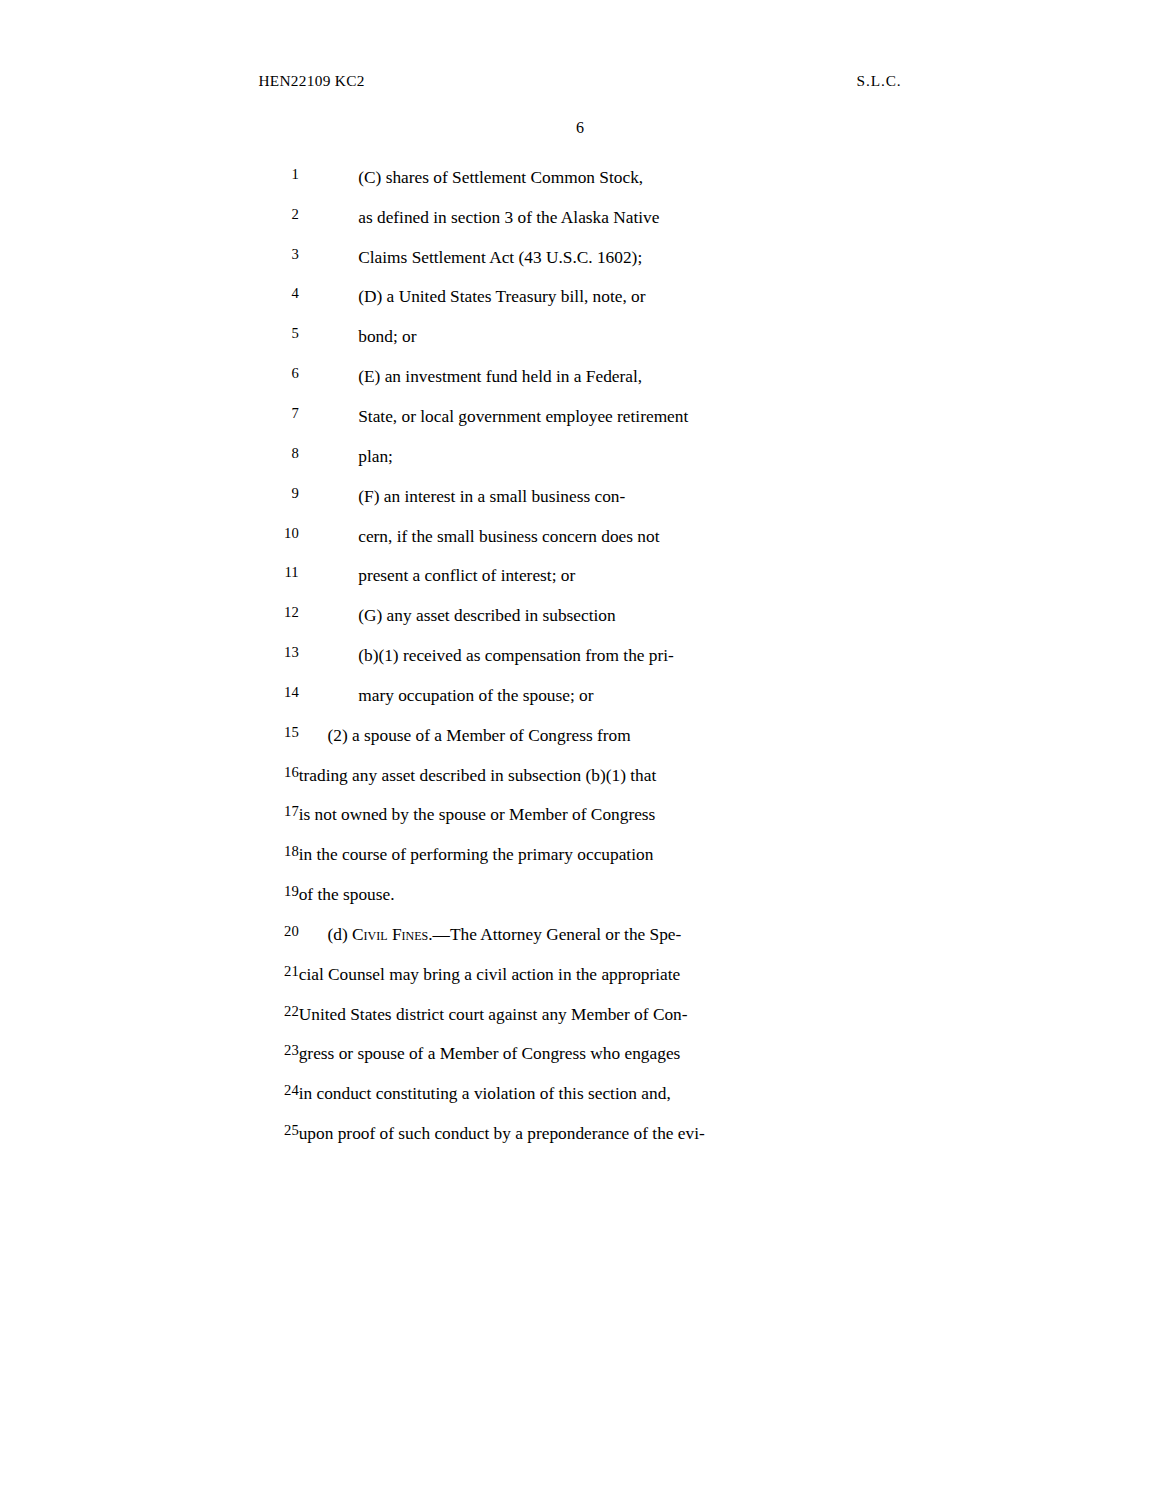HEN22109 KC2 S.L.C.
6
| 1 | (C) shares of Settlement Common Stock, |
| 2 | as defined in section 3 of the Alaska Native |
| 3 | Claims Settlement Act (43 U.S.C. 1602); |
| 4 | (D) a United States Treasury bill, note, or |
| 5 | bond; or |
| 6 | (E) an investment fund held in a Federal, |
| 7 | State, or local government employee retirement |
| 8 | plan; |
| 9 | (F) an interest in a small business con- |
| 10 | cern, if the small business concern does not |
| 11 | present a conflict of interest; or |
| 12 | (G) any asset described in subsection |
| 13 | (b)(1) received as compensation from the pri- |
| 14 | mary occupation of the spouse; or |
| 15 | (2) a spouse of a Member of Congress from |
| 16 | trading any asset described in subsection (b)(1) that |
| 17 | is not owned by the spouse or Member of Congress |
| 18 | in the course of performing the primary occupation |
| 19 | of the spouse. |
| 20 | (d) Civil Fines. —The Attorney General or the Spe- |
| 21 | cial Counsel may bring a civil action in the appropriate |
| 22 | United States district court against any Member of Con- |
| 23 | gress or spouse of a Member of Congress who engages |
| 24 | in conduct constituting a violation of this section and, |
| 25 | upon proof of such conduct by a preponderance of the evi- |